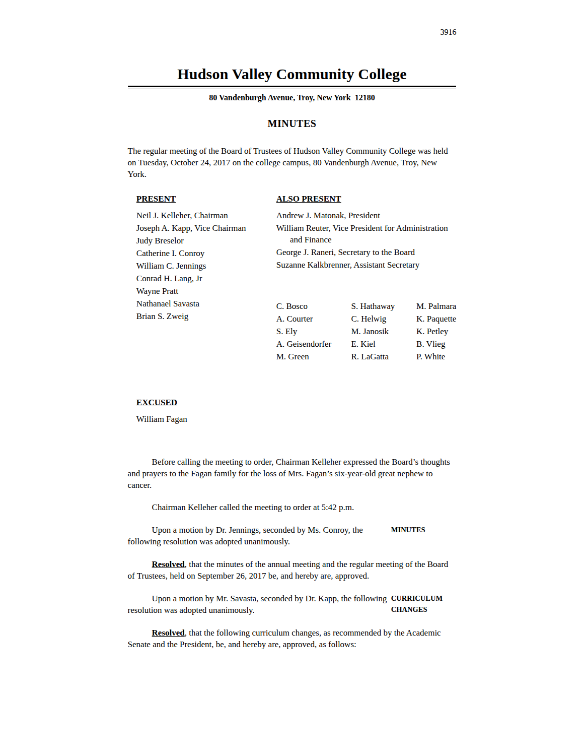3916
Hudson Valley Community College
80 Vandenburgh Avenue, Troy, New York 12180
MINUTES
The regular meeting of the Board of Trustees of Hudson Valley Community College was held on Tuesday, October 24, 2017 on the college campus, 80 Vandenburgh Avenue, Troy, New York.
PRESENT
Neil J. Kelleher, Chairman
Joseph A. Kapp, Vice Chairman
Judy Breselor
Catherine I. Conroy
William C. Jennings
Conrad H. Lang, Jr
Wayne Pratt
Nathanael Savasta
Brian S. Zweig
EXCUSED
William Fagan
ALSO PRESENT
Andrew J. Matonak, President
William Reuter, Vice President for Administration and Finance
George J. Raneri, Secretary to the Board
Suzanne Kalkbrenner, Assistant Secretary
C. Bosco
S. Hathaway
M. Palmara
A. Courter
C. Helwig
K. Paquette
S. Ely
M. Janosik
K. Petley
A. Geisendorfer
E. Kiel
B. Vlieg
M. Green
R. LaGatta
P. White
Before calling the meeting to order, Chairman Kelleher expressed the Board’s thoughts and prayers to the Fagan family for the loss of Mrs. Fagan’s six-year-old great nephew to cancer.
Chairman Kelleher called the meeting to order at 5:42 p.m.
MINUTES
Upon a motion by Dr. Jennings, seconded by Ms. Conroy, the following resolution was adopted unanimously.
Resolved, that the minutes of the annual meeting and the regular meeting of the Board of Trustees, held on September 26, 2017 be, and hereby are, approved.
CURRICULUM
CHANGES
Upon a motion by Mr. Savasta, seconded by Dr. Kapp, the following resolution was adopted unanimously.
Resolved, that the following curriculum changes, as recommended by the Academic Senate and the President, be, and hereby are, approved, as follows: